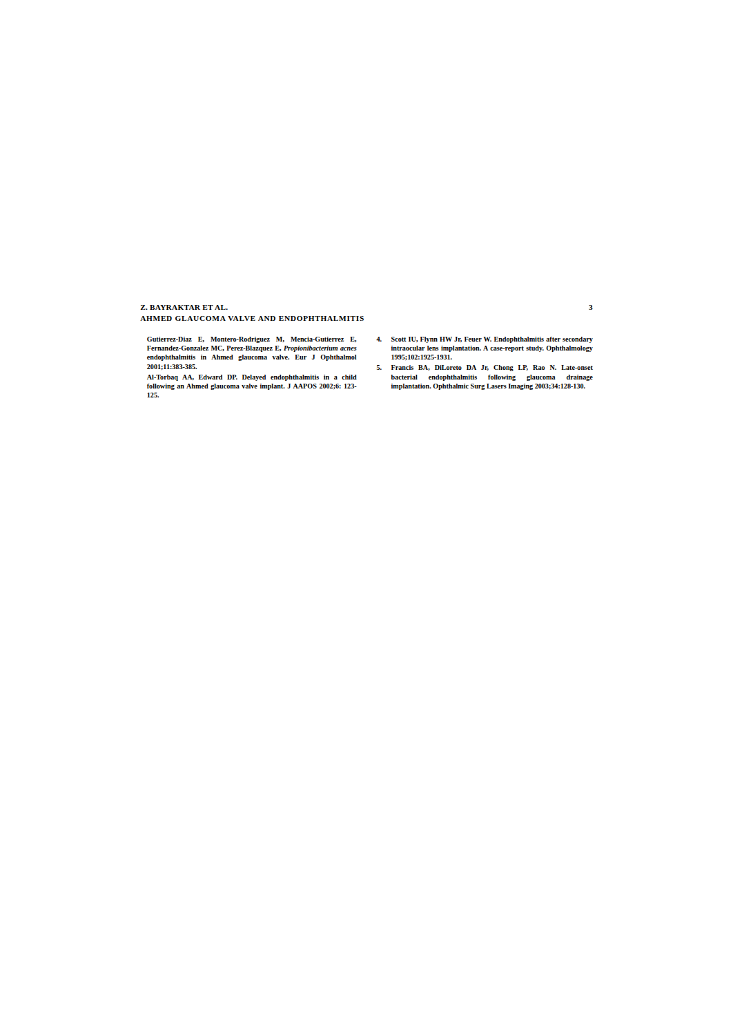Z. BAYRAKTAR ET AL. 3 AHMED GLAUCOMA VALVE AND ENDOPHTHALMITIS
Gutierrez-Diaz E, Montero-Rodriguez M, Mencia-Gutierrez E, Fernandez-Gonzalez MC, Perez-Blazquez E, Propionibacterium acnes endophthalmitis in Ahmed glaucoma valve. Eur J Ophthalmol 2001;11:383-385.
Al-Torbaq AA, Edward DP. Delayed endophthalmitis in a child following an Ahmed glaucoma valve implant. J AAPOS 2002;6: 123-125.
4. Scott IU, Flynn HW Jr, Feuer W. Endophthalmitis after secondary intraocular lens implantation. A case-report study. Ophthalmology 1995;102:1925-1931.
5. Francis BA, DiLoreto DA Jr, Chong LP, Rao N. Late-onset bacterial endophthalmitis following glaucoma drainage implantation. Ophthalmic Surg Lasers Imaging 2003;34:128-130.